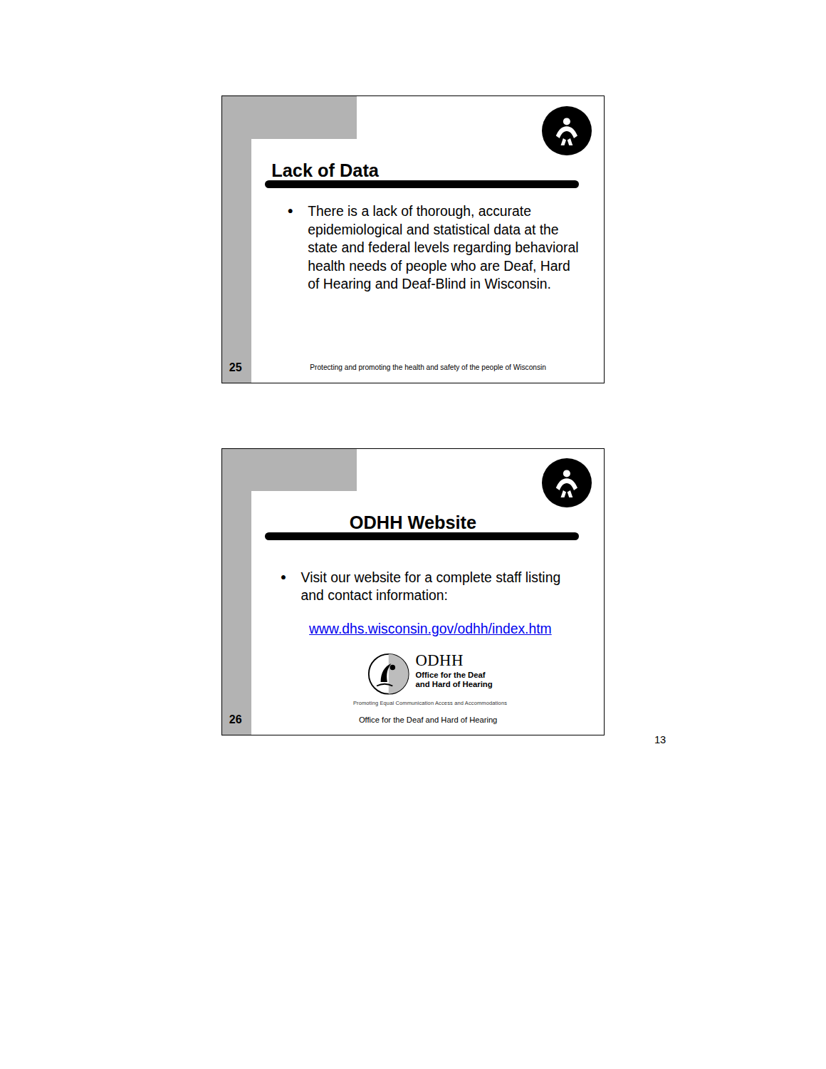Lack of Data
There is a lack of thorough, accurate epidemiological and statistical data at the state and federal levels regarding behavioral health needs of people who are Deaf, Hard of Hearing and Deaf-Blind in Wisconsin.
25
Protecting and promoting the health and safety of the people of Wisconsin
ODHH Website
Visit our website for a complete staff listing and contact information:
www.dhs.wisconsin.gov/odhh/index.htm
ODHH
Office for the Deaf
and Hard of Hearing
Promoting Equal Communication Access and Accommodations
26
Office for the Deaf and Hard of Hearing
13